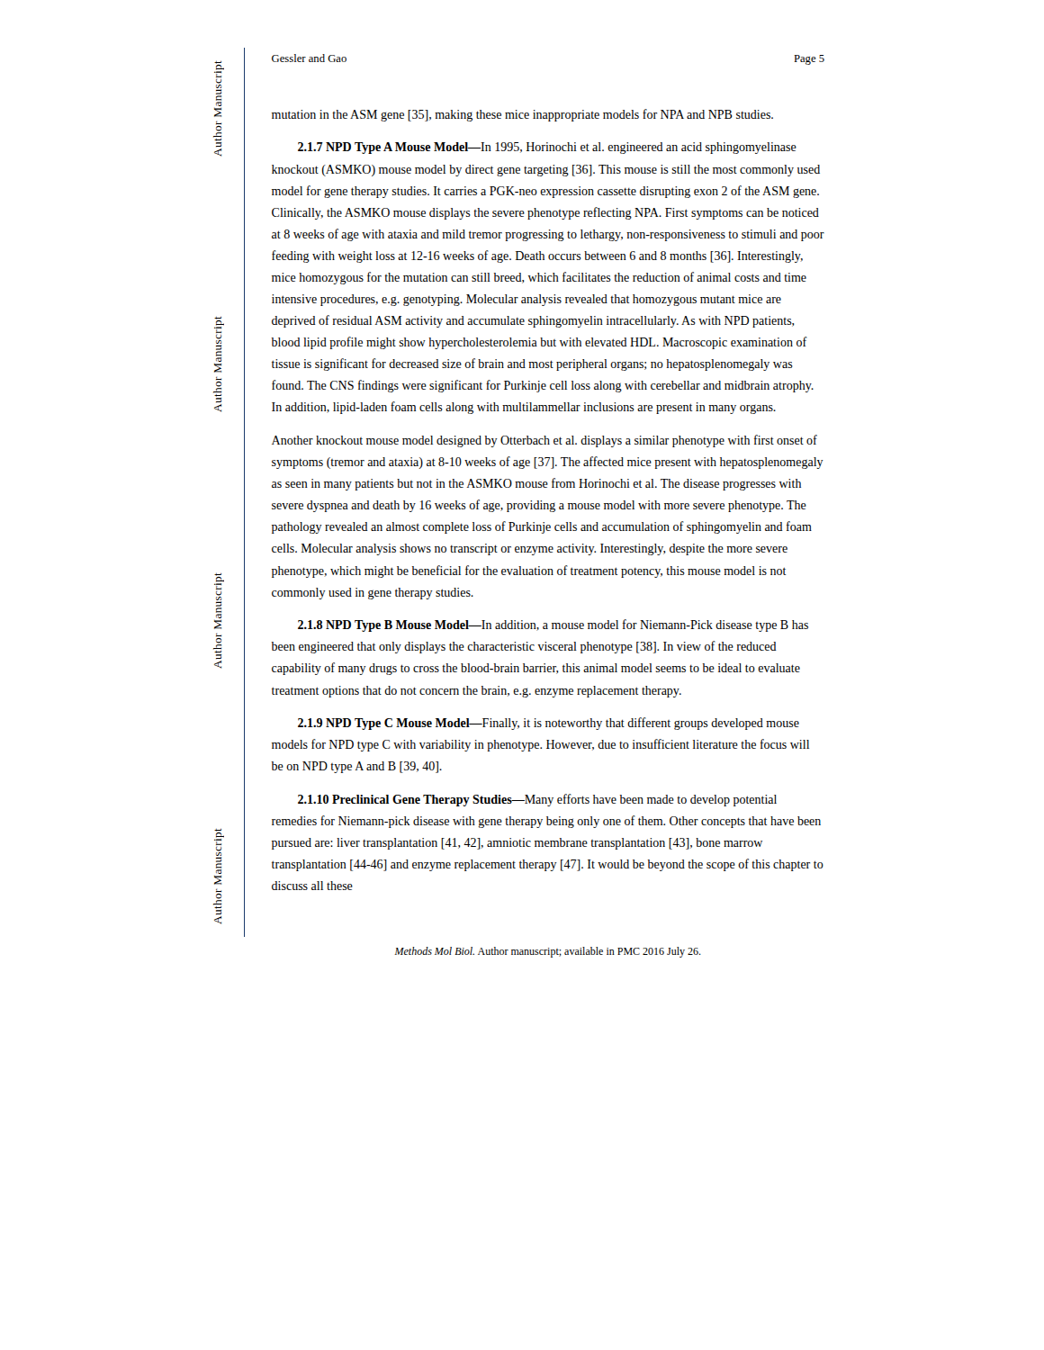Author Manuscript Author Manuscript Author Manuscript Author Manuscript
Gessler and Gao
Page 5
mutation in the ASM gene [35], making these mice inappropriate models for NPA and NPB studies.
2.1.7 NPD Type A Mouse Model—In 1995, Horinochi et al. engineered an acid sphingomyelinase knockout (ASMKO) mouse model by direct gene targeting [36]. This mouse is still the most commonly used model for gene therapy studies. It carries a PGK-neo expression cassette disrupting exon 2 of the ASM gene. Clinically, the ASMKO mouse displays the severe phenotype reflecting NPA. First symptoms can be noticed at 8 weeks of age with ataxia and mild tremor progressing to lethargy, non-responsiveness to stimuli and poor feeding with weight loss at 12-16 weeks of age. Death occurs between 6 and 8 months [36]. Interestingly, mice homozygous for the mutation can still breed, which facilitates the reduction of animal costs and time intensive procedures, e.g. genotyping. Molecular analysis revealed that homozygous mutant mice are deprived of residual ASM activity and accumulate sphingomyelin intracellularly. As with NPD patients, blood lipid profile might show hypercholesterolemia but with elevated HDL. Macroscopic examination of tissue is significant for decreased size of brain and most peripheral organs; no hepatosplenomegaly was found. The CNS findings were significant for Purkinje cell loss along with cerebellar and midbrain atrophy. In addition, lipid-laden foam cells along with multilammellar inclusions are present in many organs.
Another knockout mouse model designed by Otterbach et al. displays a similar phenotype with first onset of symptoms (tremor and ataxia) at 8-10 weeks of age [37]. The affected mice present with hepatosplenomegaly as seen in many patients but not in the ASMKO mouse from Horinochi et al. The disease progresses with severe dyspnea and death by 16 weeks of age, providing a mouse model with more severe phenotype. The pathology revealed an almost complete loss of Purkinje cells and accumulation of sphingomyelin and foam cells. Molecular analysis shows no transcript or enzyme activity. Interestingly, despite the more severe phenotype, which might be beneficial for the evaluation of treatment potency, this mouse model is not commonly used in gene therapy studies.
2.1.8 NPD Type B Mouse Model—In addition, a mouse model for Niemann-Pick disease type B has been engineered that only displays the characteristic visceral phenotype [38]. In view of the reduced capability of many drugs to cross the blood-brain barrier, this animal model seems to be ideal to evaluate treatment options that do not concern the brain, e.g. enzyme replacement therapy.
2.1.9 NPD Type C Mouse Model—Finally, it is noteworthy that different groups developed mouse models for NPD type C with variability in phenotype. However, due to insufficient literature the focus will be on NPD type A and B [39, 40].
2.1.10 Preclinical Gene Therapy Studies—Many efforts have been made to develop potential remedies for Niemann-pick disease with gene therapy being only one of them. Other concepts that have been pursued are: liver transplantation [41, 42], amniotic membrane transplantation [43], bone marrow transplantation [44-46] and enzyme replacement therapy [47]. It would be beyond the scope of this chapter to discuss all these
Methods Mol Biol. Author manuscript; available in PMC 2016 July 26.